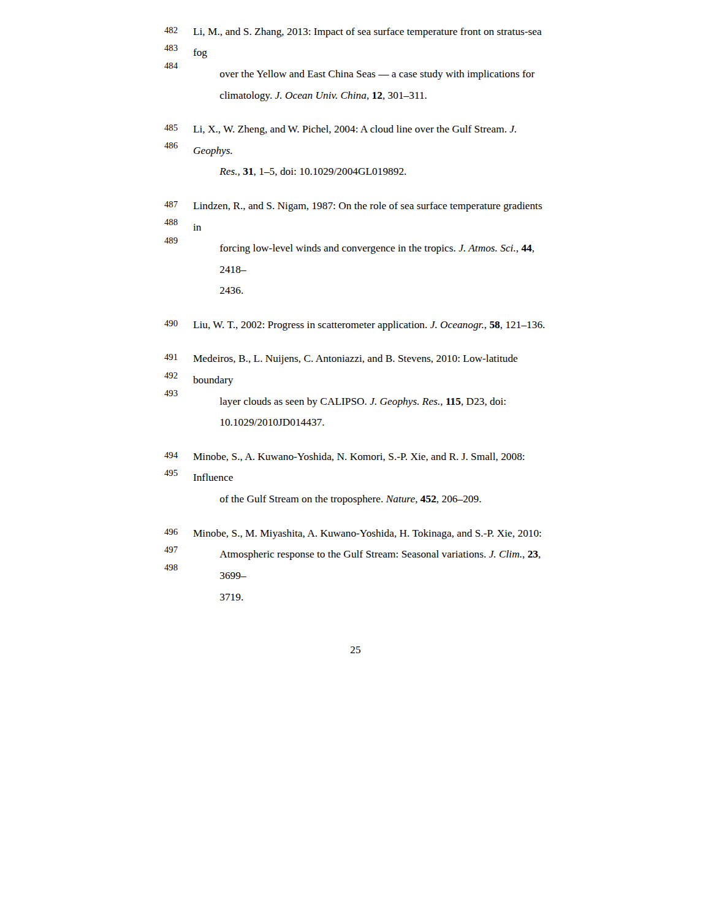482
483
484
Li, M., and S. Zhang, 2013: Impact of sea surface temperature front on stratus-sea fog
over the Yellow and East China Seas — a case study with implications for
climatology. J. Ocean Univ. China, 12, 301–311.
485
486
Li, X., W. Zheng, and W. Pichel, 2004: A cloud line over the Gulf Stream. J. Geophys.
Res., 31, 1–5, doi: 10.1029/2004GL019892.
487
488
489
Lindzen, R., and S. Nigam, 1987: On the role of sea surface temperature gradients in
forcing low-level winds and convergence in the tropics. J. Atmos. Sci., 44, 2418–
2436.
490
Liu, W. T., 2002: Progress in scatterometer application. J. Oceanogr., 58, 121–136.
491
492
493
Medeiros, B., L. Nuijens, C. Antoniazzi, and B. Stevens, 2010: Low-latitude boundary
layer clouds as seen by CALIPSO. J. Geophys. Res., 115, D23, doi:
10.1029/2010JD014437.
494
495
Minobe, S., A. Kuwano-Yoshida, N. Komori, S.-P. Xie, and R. J. Small, 2008: Influence
of the Gulf Stream on the troposphere. Nature, 452, 206–209.
496
497
498
Minobe, S., M. Miyashita, A. Kuwano-Yoshida, H. Tokinaga, and S.-P. Xie, 2010:
Atmospheric response to the Gulf Stream: Seasonal variations. J. Clim., 23, 3699–
3719.
25